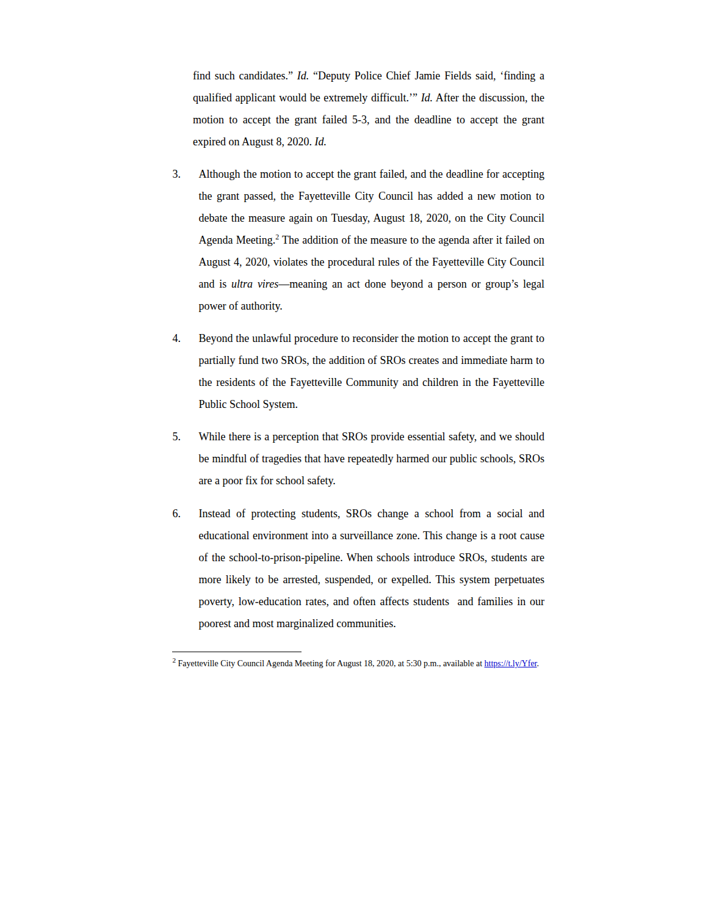find such candidates.” Id. “Deputy Police Chief Jamie Fields said, ‘finding a qualified applicant would be extremely difficult.’” Id. After the discussion, the motion to accept the grant failed 5-3, and the deadline to accept the grant expired on August 8, 2020. Id.
Although the motion to accept the grant failed, and the deadline for accepting the grant passed, the Fayetteville City Council has added a new motion to debate the measure again on Tuesday, August 18, 2020, on the City Council Agenda Meeting.2 The addition of the measure to the agenda after it failed on August 4, 2020, violates the procedural rules of the Fayetteville City Council and is ultra vires—meaning an act done beyond a person or group’s legal power of authority.
Beyond the unlawful procedure to reconsider the motion to accept the grant to partially fund two SROs, the addition of SROs creates and immediate harm to the residents of the Fayetteville Community and children in the Fayetteville Public School System.
While there is a perception that SROs provide essential safety, and we should be mindful of tragedies that have repeatedly harmed our public schools, SROs are a poor fix for school safety.
Instead of protecting students, SROs change a school from a social and educational environment into a surveillance zone. This change is a root cause of the school-to-prison-pipeline. When schools introduce SROs, students are more likely to be arrested, suspended, or expelled. This system perpetuates poverty, low-education rates, and often affects students and families in our poorest and most marginalized communities.
2 Fayetteville City Council Agenda Meeting for August 18, 2020, at 5:30 p.m., available at https://t.ly/Yfer.